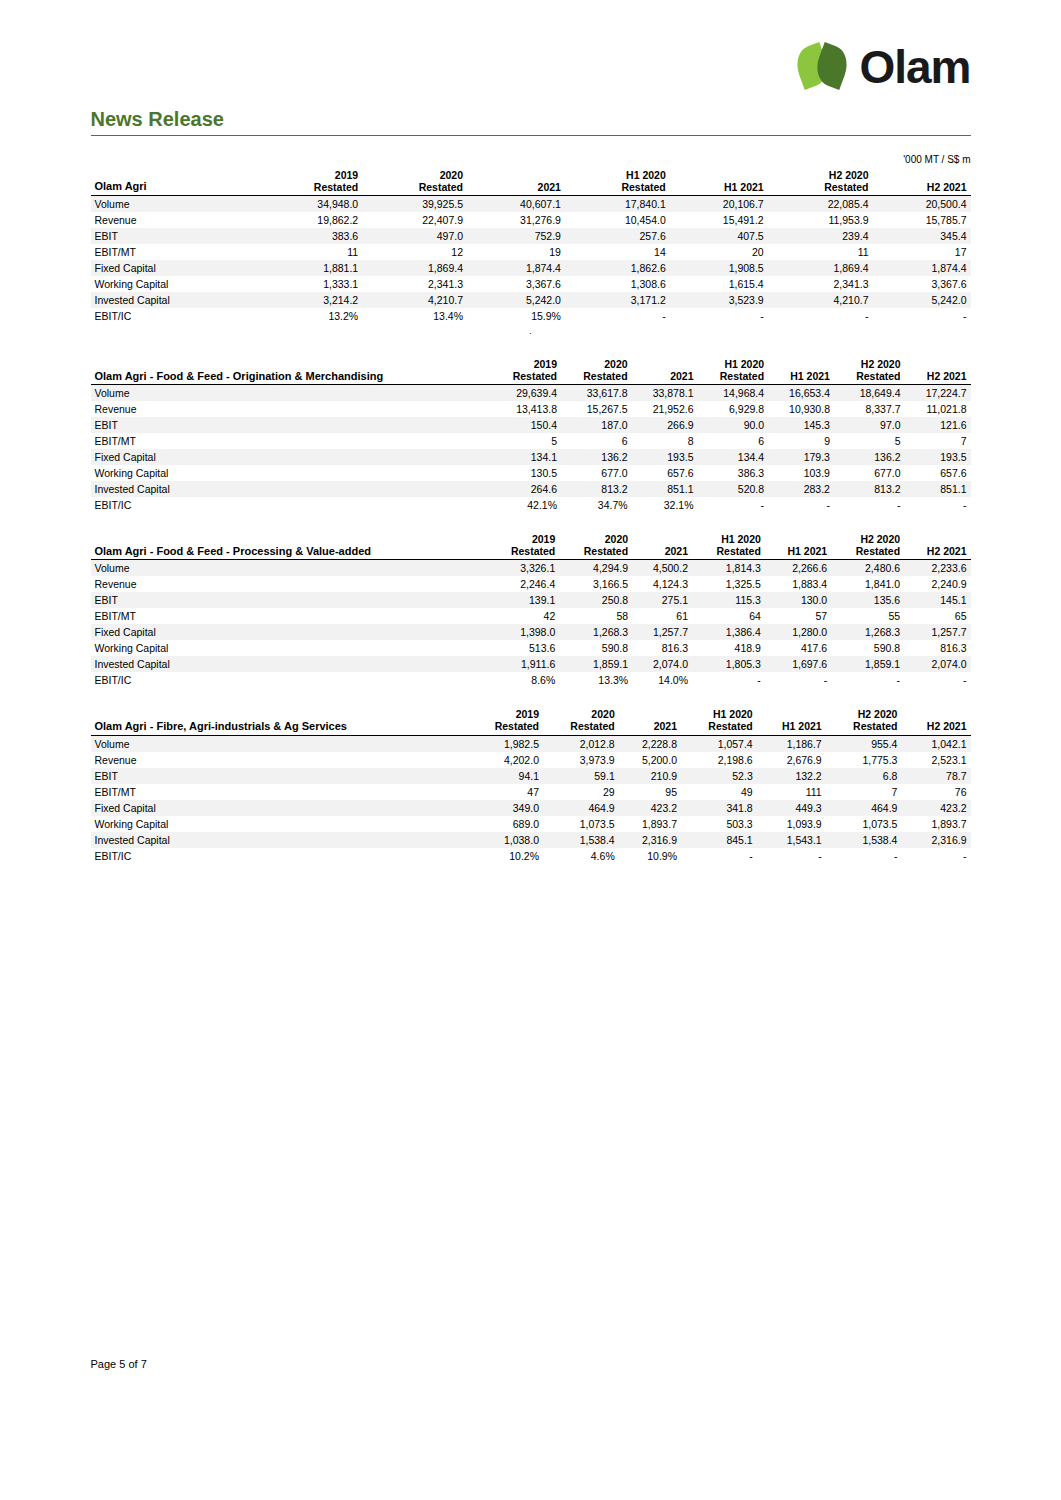Olam
News Release
'000 MT / S$ m
| Olam Agri | 2019 Restated | 2020 Restated | 2021 | H1 2020 Restated | H1 2021 | H2 2020 Restated | H2 2021 |
| --- | --- | --- | --- | --- | --- | --- | --- |
| Volume | 34,948.0 | 39,925.5 | 40,607.1 | 17,840.1 | 20,106.7 | 22,085.4 | 20,500.4 |
| Revenue | 19,862.2 | 22,407.9 | 31,276.9 | 10,454.0 | 15,491.2 | 11,953.9 | 15,785.7 |
| EBIT | 383.6 | 497.0 | 752.9 | 257.6 | 407.5 | 239.4 | 345.4 |
| EBIT/MT | 11 | 12 | 19 | 14 | 20 | 11 | 17 |
| Fixed Capital | 1,881.1 | 1,869.4 | 1,874.4 | 1,862.6 | 1,908.5 | 1,869.4 | 1,874.4 |
| Working Capital | 1,333.1 | 2,341.3 | 3,367.6 | 1,308.6 | 1,615.4 | 2,341.3 | 3,367.6 |
| Invested Capital | 3,214.2 | 4,210.7 | 5,242.0 | 3,171.2 | 3,523.9 | 4,210.7 | 5,242.0 |
| EBIT/IC | 13.2% | 13.4% | 15.9% | - | - | - | - |
| . |
| Olam Agri - Food & Feed - Origination & Merchandising | 2019 Restated | 2020 Restated | 2021 | H1 2020 Restated | H1 2021 | H2 2020 Restated | H2 2021 |
| --- | --- | --- | --- | --- | --- | --- | --- |
| Volume | 29,639.4 | 33,617.8 | 33,878.1 | 14,968.4 | 16,653.4 | 18,649.4 | 17,224.7 |
| Revenue | 13,413.8 | 15,267.5 | 21,952.6 | 6,929.8 | 10,930.8 | 8,337.7 | 11,021.8 |
| EBIT | 150.4 | 187.0 | 266.9 | 90.0 | 145.3 | 97.0 | 121.6 |
| EBIT/MT | 5 | 6 | 8 | 6 | 9 | 5 | 7 |
| Fixed Capital | 134.1 | 136.2 | 193.5 | 134.4 | 179.3 | 136.2 | 193.5 |
| Working Capital | 130.5 | 677.0 | 657.6 | 386.3 | 103.9 | 677.0 | 657.6 |
| Invested Capital | 264.6 | 813.2 | 851.1 | 520.8 | 283.2 | 813.2 | 851.1 |
| EBIT/IC | 42.1% | 34.7% | 32.1% | - | - | - | - |
| Olam Agri - Food & Feed - Processing & Value-added | 2019 Restated | 2020 Restated | 2021 | H1 2020 Restated | H1 2021 | H2 2020 Restated | H2 2021 |
| --- | --- | --- | --- | --- | --- | --- | --- |
| Volume | 3,326.1 | 4,294.9 | 4,500.2 | 1,814.3 | 2,266.6 | 2,480.6 | 2,233.6 |
| Revenue | 2,246.4 | 3,166.5 | 4,124.3 | 1,325.5 | 1,883.4 | 1,841.0 | 2,240.9 |
| EBIT | 139.1 | 250.8 | 275.1 | 115.3 | 130.0 | 135.6 | 145.1 |
| EBIT/MT | 42 | 58 | 61 | 64 | 57 | 55 | 65 |
| Fixed Capital | 1,398.0 | 1,268.3 | 1,257.7 | 1,386.4 | 1,280.0 | 1,268.3 | 1,257.7 |
| Working Capital | 513.6 | 590.8 | 816.3 | 418.9 | 417.6 | 590.8 | 816.3 |
| Invested Capital | 1,911.6 | 1,859.1 | 2,074.0 | 1,805.3 | 1,697.6 | 1,859.1 | 2,074.0 |
| EBIT/IC | 8.6% | 13.3% | 14.0% | - | - | - | - |
| Olam Agri - Fibre, Agri-industrials & Ag Services | 2019 Restated | 2020 Restated | 2021 | H1 2020 Restated | H1 2021 | H2 2020 Restated | H2 2021 |
| --- | --- | --- | --- | --- | --- | --- | --- |
| Volume | 1,982.5 | 2,012.8 | 2,228.8 | 1,057.4 | 1,186.7 | 955.4 | 1,042.1 |
| Revenue | 4,202.0 | 3,973.9 | 5,200.0 | 2,198.6 | 2,676.9 | 1,775.3 | 2,523.1 |
| EBIT | 94.1 | 59.1 | 210.9 | 52.3 | 132.2 | 6.8 | 78.7 |
| EBIT/MT | 47 | 29 | 95 | 49 | 111 | 7 | 76 |
| Fixed Capital | 349.0 | 464.9 | 423.2 | 341.8 | 449.3 | 464.9 | 423.2 |
| Working Capital | 689.0 | 1,073.5 | 1,893.7 | 503.3 | 1,093.9 | 1,073.5 | 1,893.7 |
| Invested Capital | 1,038.0 | 1,538.4 | 2,316.9 | 845.1 | 1,543.1 | 1,538.4 | 2,316.9 |
| EBIT/IC | 10.2% | 4.6% | 10.9% | - | - | - | - |
Page 5 of 7